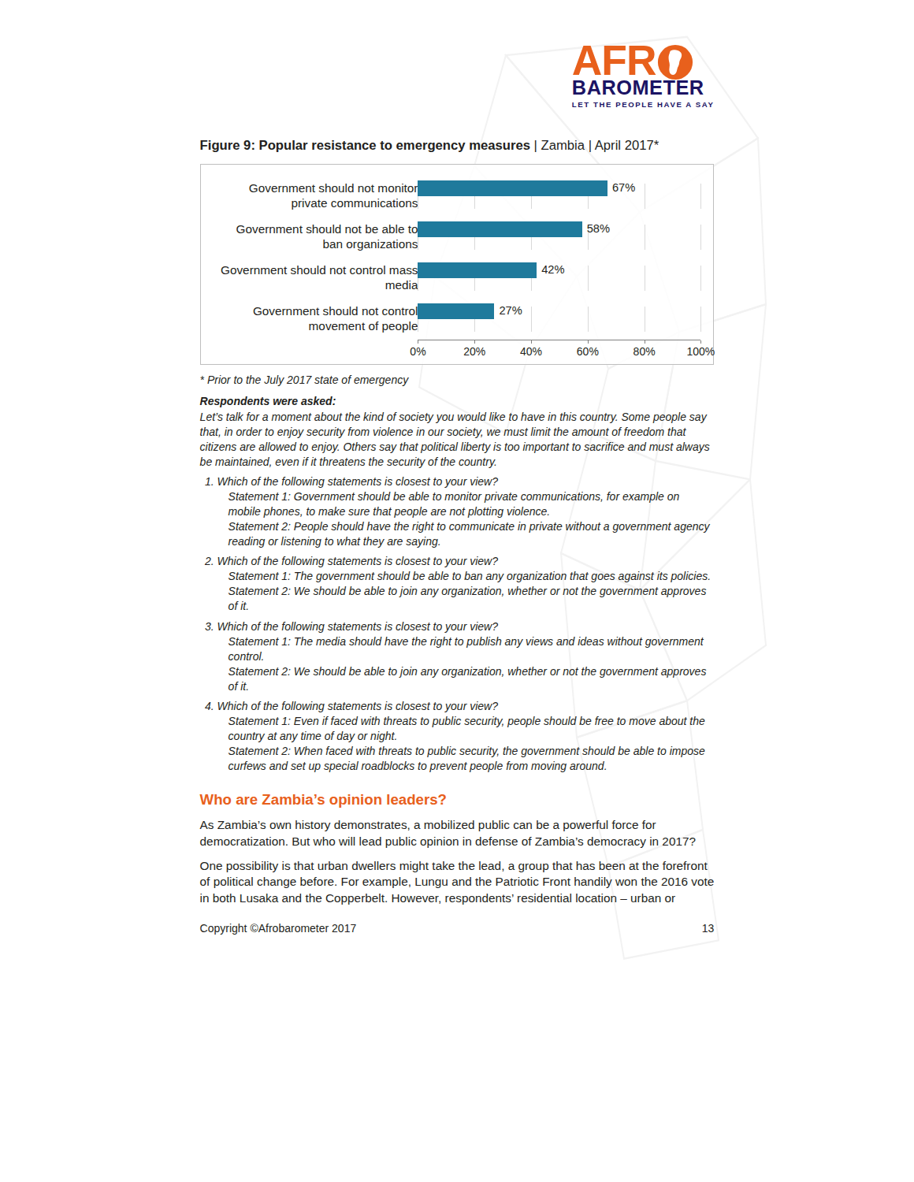AFR
BAROMETER
LET THE PEOPLE HAVE A SAY
Figure 9: Popular resistance to emergency measures | Zambia | April 2017*
| Government should not monitor private communications | 67% |
| Government should not be able to ban organizations | 58% |
| Government should not control mass media | 42% |
| Government should not control movement of people | 27% |
| | 0% 20% 40% 60% 80% 100% |
* Prior to the July 2017 state of emergency
Respondents were asked:
Let’s talk for a moment about the kind of society you would like to have in this country. Some people say that, in order to enjoy security from violence in our society, we must limit the amount of freedom that citizens are allowed to enjoy. Others say that political liberty is too important to sacrifice and must always be maintained, even if it threatens the security of the country.
Which of the following statements is closest to your view? Statement 1: Government should be able to monitor private communications, for example on mobile phones, to make sure that people are not plotting violence. Statement 2: People should have the right to communicate in private without a government agency reading or listening to what they are saying.
Which of the following statements is closest to your view? Statement 1: The government should be able to ban any organization that goes against its policies. Statement 2: We should be able to join any organization, whether or not the government approves of it.
Which of the following statements is closest to your view? Statement 1: The media should have the right to publish any views and ideas without government control. Statement 2: We should be able to join any organization, whether or not the government approves of it.
Which of the following statements is closest to your view? Statement 1: Even if faced with threats to public security, people should be free to move about the country at any time of day or night. Statement 2: When faced with threats to public security, the government should be able to impose curfews and set up special roadblocks to prevent people from moving around.
Who are Zambia’s opinion leaders?
As Zambia’s own history demonstrates, a mobilized public can be a powerful force for democratization. But who will lead public opinion in defense of Zambia’s democracy in 2017?
One possibility is that urban dwellers might take the lead, a group that has been at the forefront of political change before. For example, Lungu and the Patriotic Front handily won the 2016 vote in both Lusaka and the Copperbelt. However, respondents’ residential location – urban or
Copyright ©Afrobarometer 2017
13